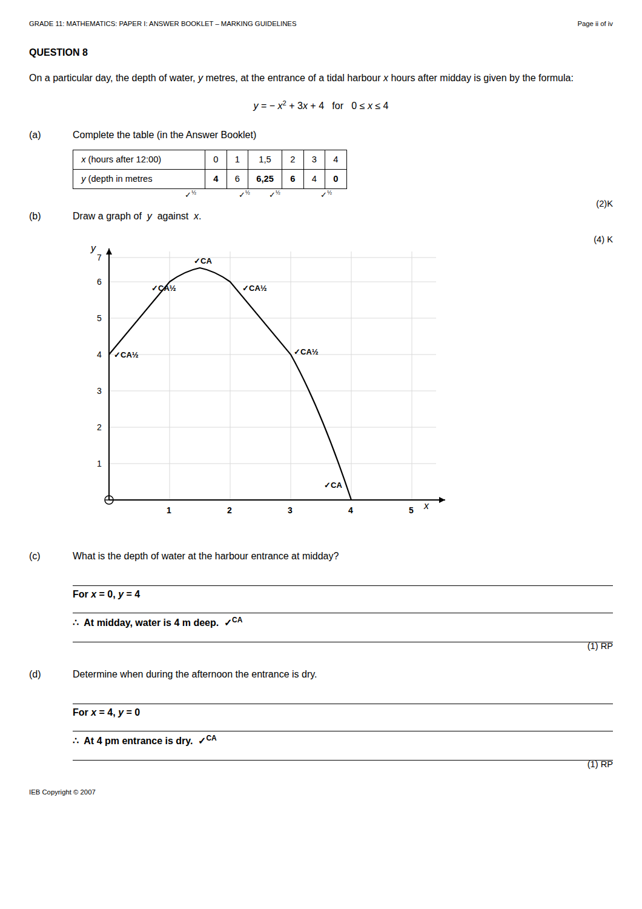GRADE 11: MATHEMATICS: PAPER I: ANSWER BOOKLET – MARKING GUIDELINES
Page ii of iv
QUESTION 8
On a particular day, the depth of water, y metres, at the entrance of a tidal harbour x hours after midday is given by the formula:
y = − x2 + 3x + 4 for 0 ≤ x ≤ 4
(a)
Complete the table (in the Answer Booklet)
| x (hours after 12:00) | 0 | 1 | 1,5 | 2 | 3 | 4 |
| y (depth in metres | 4 | 6 | 6,25 | 6 | 4 | 0 |
✓½ ✓½ ✓½ ✓½
(2)K
(b)
Draw a graph of y against x.
7 6 5 4 3 2 1 y 1 2 3 4 5 x ✓CA½ ✓CA½ ✓CA ✓CA½ ✓CA½ ✓CA
(4) K
(c)
What is the depth of water at the harbour entrance at midday?
For x = 0, y = 4
∴ At midday, water is 4 m deep. ✓CA
(1) RP
(d)
Determine when during the afternoon the entrance is dry.
For x = 4, y = 0
∴ At 4 pm entrance is dry. ✓CA
(1) RP
IEB Copyright © 2007